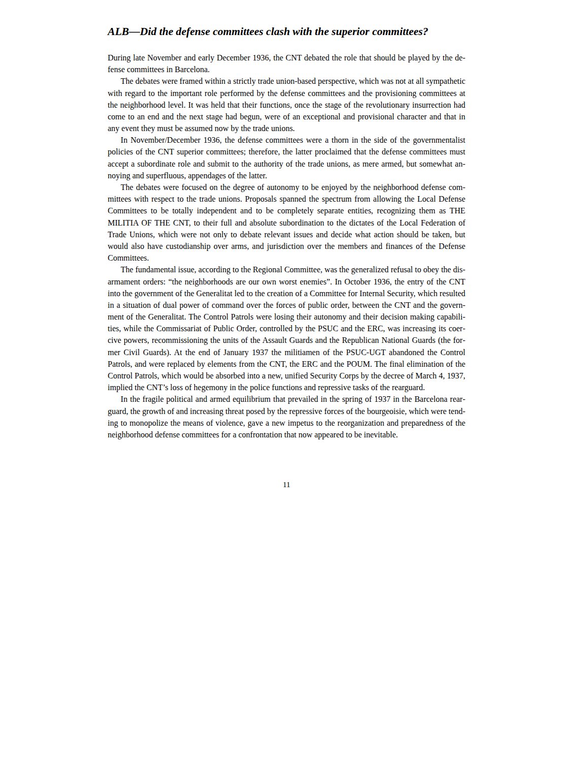ALB—Did the defense committees clash with the superior committees?
During late November and early December 1936, the CNT debated the role that should be played by the defense committees in Barcelona.
The debates were framed within a strictly trade union-based perspective, which was not at all sympathetic with regard to the important role performed by the defense committees and the provisioning committees at the neighborhood level. It was held that their functions, once the stage of the revolutionary insurrection had come to an end and the next stage had begun, were of an exceptional and provisional character and that in any event they must be assumed now by the trade unions.
In November/December 1936, the defense committees were a thorn in the side of the governmentalist policies of the CNT superior committees; therefore, the latter proclaimed that the defense committees must accept a subordinate role and submit to the authority of the trade unions, as mere armed, but somewhat annoying and superfluous, appendages of the latter.
The debates were focused on the degree of autonomy to be enjoyed by the neighborhood defense committees with respect to the trade unions. Proposals spanned the spectrum from allowing the Local Defense Committees to be totally independent and to be completely separate entities, recognizing them as THE MILITIA OF THE CNT, to their full and absolute subordination to the dictates of the Local Federation of Trade Unions, which were not only to debate relevant issues and decide what action should be taken, but would also have custodianship over arms, and jurisdiction over the members and finances of the Defense Committees.
The fundamental issue, according to the Regional Committee, was the generalized refusal to obey the disarmament orders: “the neighborhoods are our own worst enemies”. In October 1936, the entry of the CNT into the government of the Generalitat led to the creation of a Committee for Internal Security, which resulted in a situation of dual power of command over the forces of public order, between the CNT and the government of the Generalitat. The Control Patrols were losing their autonomy and their decision making capabilities, while the Commissariat of Public Order, controlled by the PSUC and the ERC, was increasing its coercive powers, recommissioning the units of the Assault Guards and the Republican National Guards (the former Civil Guards). At the end of January 1937 the militiamen of the PSUC-UGT abandoned the Control Patrols, and were replaced by elements from the CNT, the ERC and the POUM. The final elimination of the Control Patrols, which would be absorbed into a new, unified Security Corps by the decree of March 4, 1937, implied the CNT’s loss of hegemony in the police functions and repressive tasks of the rearguard.
In the fragile political and armed equilibrium that prevailed in the spring of 1937 in the Barcelona rearguard, the growth of and increasing threat posed by the repressive forces of the bourgeoisie, which were tending to monopolize the means of violence, gave a new impetus to the reorganization and preparedness of the neighborhood defense committees for a confrontation that now appeared to be inevitable.
11